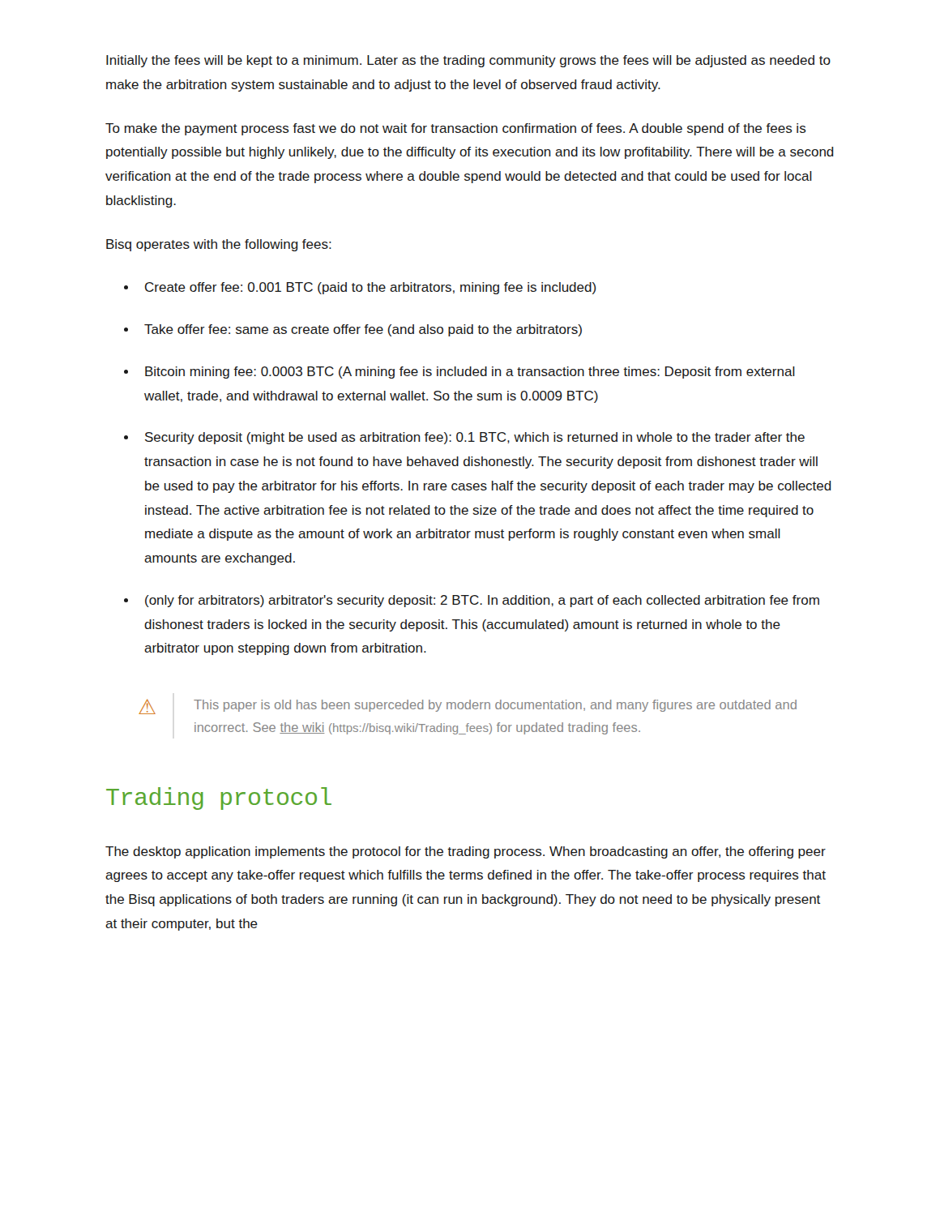Initially the fees will be kept to a minimum. Later as the trading community grows the fees will be adjusted as needed to make the arbitration system sustainable and to adjust to the level of observed fraud activity.
To make the payment process fast we do not wait for transaction confirmation of fees. A double spend of the fees is potentially possible but highly unlikely, due to the difficulty of its execution and its low profitability. There will be a second verification at the end of the trade process where a double spend would be detected and that could be used for local blacklisting.
Bisq operates with the following fees:
Create offer fee: 0.001 BTC (paid to the arbitrators, mining fee is included)
Take offer fee: same as create offer fee (and also paid to the arbitrators)
Bitcoin mining fee: 0.0003 BTC (A mining fee is included in a transaction three times: Deposit from external wallet, trade, and withdrawal to external wallet. So the sum is 0.0009 BTC)
Security deposit (might be used as arbitration fee): 0.1 BTC, which is returned in whole to the trader after the transaction in case he is not found to have behaved dishonestly. The security deposit from dishonest trader will be used to pay the arbitrator for his efforts. In rare cases half the security deposit of each trader may be collected instead. The active arbitration fee is not related to the size of the trade and does not affect the time required to mediate a dispute as the amount of work an arbitrator must perform is roughly constant even when small amounts are exchanged.
(only for arbitrators) arbitrator's security deposit: 2 BTC. In addition, a part of each collected arbitration fee from dishonest traders is locked in the security deposit. This (accumulated) amount is returned in whole to the arbitrator upon stepping down from arbitration.
⚠
This paper is old has been superceded by modern documentation, and many figures are outdated and incorrect. See the wiki (https://bisq.wiki/Trading_fees) for updated trading fees.
Trading protocol
The desktop application implements the protocol for the trading process. When broadcasting an offer, the offering peer agrees to accept any take-offer request which fulfills the terms defined in the offer. The take-offer process requires that the Bisq applications of both traders are running (it can run in background). They do not need to be physically present at their computer, but the